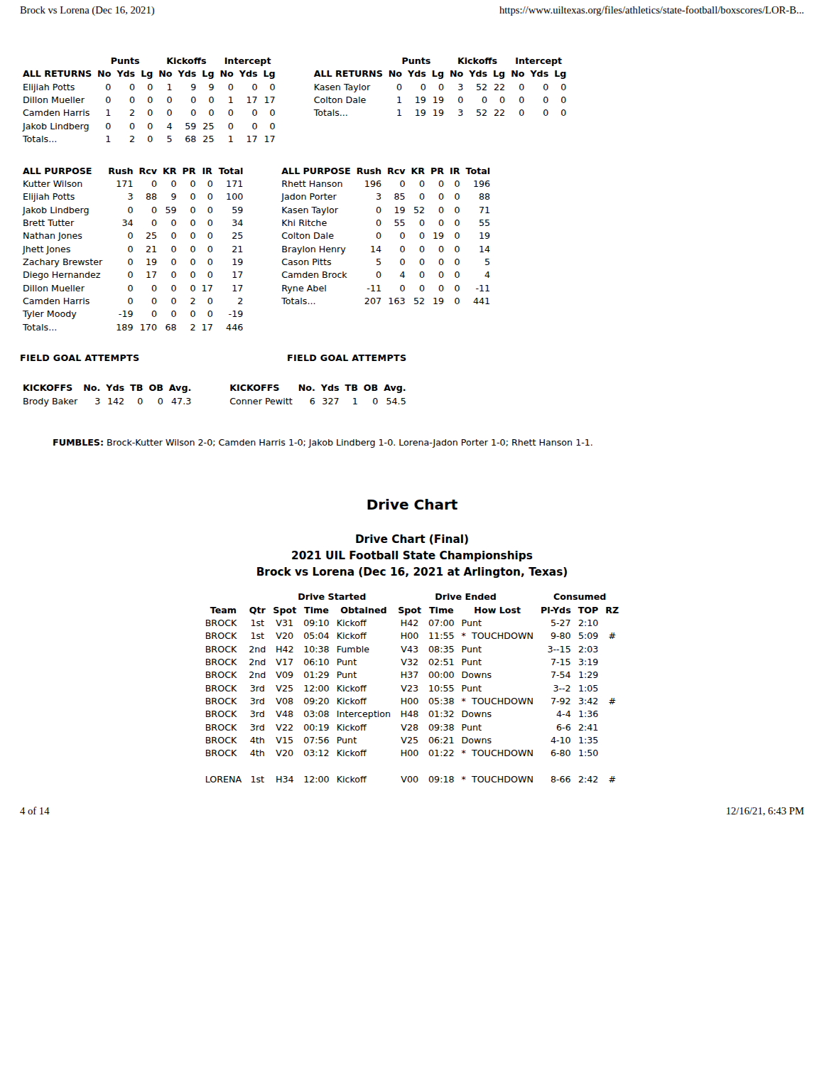Brock vs Lorena (Dec 16, 2021) https://www.uiltexas.org/files/athletics/state-football/boxscores/LOR-B...
| | Punts | Kickoffs | Intercept |
| --- | --- | --- | --- |
| ALL RETURNS | No | Yds | Lg | No | Yds | Lg | No | Yds | Lg |
| Elijiah Potts | 0 | 0 | 0 | 1 | 9 | 9 | 0 | 0 | 0 |
| Dillon Mueller | 0 | 0 | 0 | 0 | 0 | 0 | 1 | 17 | 17 |
| Camden Harris | 1 | 2 | 0 | 0 | 0 | 0 | 0 | 0 | 0 |
| Jakob Lindberg | 0 | 0 | 0 | 4 | 59 | 25 | 0 | 0 | 0 |
| Totals... | 1 | 2 | 0 | 5 | 68 | 25 | 1 | 17 | 17 |
| | Punts | Kickoffs | Intercept |
| --- | --- | --- | --- |
| ALL RETURNS | No | Yds | Lg | No | Yds | Lg | No | Yds | Lg |
| Kasen Taylor | 0 | 0 | 0 | 3 | 52 | 22 | 0 | 0 | 0 |
| Colton Dale | 1 | 19 | 19 | 0 | 0 | 0 | 0 | 0 | 0 |
| Totals... | 1 | 19 | 19 | 3 | 52 | 22 | 0 | 0 | 0 |
| ALL PURPOSE | Rush | Rcv | KR | PR | IR | Total |
| --- | --- | --- | --- | --- | --- | --- |
| Kutter Wilson | 171 | 0 | 0 | 0 | 0 | 171 |
| Elijiah Potts | 3 | 88 | 9 | 0 | 0 | 100 |
| Jakob Lindberg | 0 | 0 | 59 | 0 | 0 | 59 |
| Brett Tutter | 34 | 0 | 0 | 0 | 0 | 34 |
| Nathan Jones | 0 | 25 | 0 | 0 | 0 | 25 |
| Jhett Jones | 0 | 21 | 0 | 0 | 0 | 21 |
| Zachary Brewster | 0 | 19 | 0 | 0 | 0 | 19 |
| Diego Hernandez | 0 | 17 | 0 | 0 | 0 | 17 |
| Dillon Mueller | 0 | 0 | 0 | 0 | 17 | 17 |
| Camden Harris | 0 | 0 | 0 | 2 | 0 | 2 |
| Tyler Moody | -19 | 0 | 0 | 0 | 0 | -19 |
| Totals... | 189 | 170 | 68 | 2 | 17 | 446 |
| ALL PURPOSE | Rush | Rcv | KR | PR | IR | Total |
| --- | --- | --- | --- | --- | --- | --- |
| Rhett Hanson | 196 | 0 | 0 | 0 | 0 | 196 |
| Jadon Porter | 3 | 85 | 0 | 0 | 0 | 88 |
| Kasen Taylor | 0 | 19 | 52 | 0 | 0 | 71 |
| Khi Ritche | 0 | 55 | 0 | 0 | 0 | 55 |
| Colton Dale | 0 | 0 | 0 | 19 | 0 | 19 |
| Braylon Henry | 14 | 0 | 0 | 0 | 0 | 14 |
| Cason Pitts | 5 | 0 | 0 | 0 | 0 | 5 |
| Camden Brock | 0 | 4 | 0 | 0 | 0 | 4 |
| Ryne Abel | -11 | 0 | 0 | 0 | 0 | -11 |
| Totals... | 207 | 163 | 52 | 19 | 0 | 441 |
FIELD GOAL ATTEMPTS
FIELD GOAL ATTEMPTS
| KICKOFFS | No. | Yds | TB | OB | Avg. |
| --- | --- | --- | --- | --- | --- |
| Brody Baker | 3 | 142 | 0 | 0 | 47.3 |
| KICKOFFS | No. | Yds | TB | OB | Avg. |
| --- | --- | --- | --- | --- | --- |
| Conner Pewitt | 6 | 327 | 1 | 0 | 54.5 |
FUMBLES: Brock-Kutter Wilson 2-0; Camden Harris 1-0; Jakob Lindberg 1-0. Lorena-Jadon Porter 1-0; Rhett Hanson 1-1.
Drive Chart
Drive Chart (Final)
2021 UIL Football State Championships
Brock vs Lorena (Dec 16, 2021 at Arlington, Texas)
| | Drive Started | Drive Ended | Consumed |
| --- | --- | --- | --- |
| Team | Qtr | Spot | Time | Obtained | Spot | Time | How Lost | Pl-Yds | TOP | RZ |
| BROCK | 1st | V31 | 09:10 | Kickoff | H42 | 07:00 | Punt | 5-27 | 2:10 | |
| BROCK | 1st | V20 | 05:04 | Kickoff | H00 | 11:55 | * TOUCHDOWN | 9-80 | 5:09 | # |
| BROCK | 2nd | H42 | 10:38 | Fumble | V43 | 08:35 | Punt | 3--15 | 2:03 | |
| BROCK | 2nd | V17 | 06:10 | Punt | V32 | 02:51 | Punt | 7-15 | 3:19 | |
| BROCK | 2nd | V09 | 01:29 | Punt | H37 | 00:00 | Downs | 7-54 | 1:29 | |
| BROCK | 3rd | V25 | 12:00 | Kickoff | V23 | 10:55 | Punt | 3--2 | 1:05 | |
| BROCK | 3rd | V08 | 09:20 | Kickoff | H00 | 05:38 | * TOUCHDOWN | 7-92 | 3:42 | # |
| BROCK | 3rd | V48 | 03:08 | Interception | H48 | 01:32 | Downs | 4-4 | 1:36 | |
| BROCK | 3rd | V22 | 00:19 | Kickoff | V28 | 09:38 | Punt | 6-6 | 2:41 | |
| BROCK | 4th | V15 | 07:56 | Punt | V25 | 06:21 | Downs | 4-10 | 1:35 | |
| BROCK | 4th | V20 | 03:12 | Kickoff | H00 | 01:22 | * TOUCHDOWN | 6-80 | 1:50 | |
| LORENA | 1st | H34 | 12:00 | Kickoff | V00 | 09:18 | * TOUCHDOWN | 8-66 | 2:42 | # |
4 of 14 12/16/21, 6:43 PM